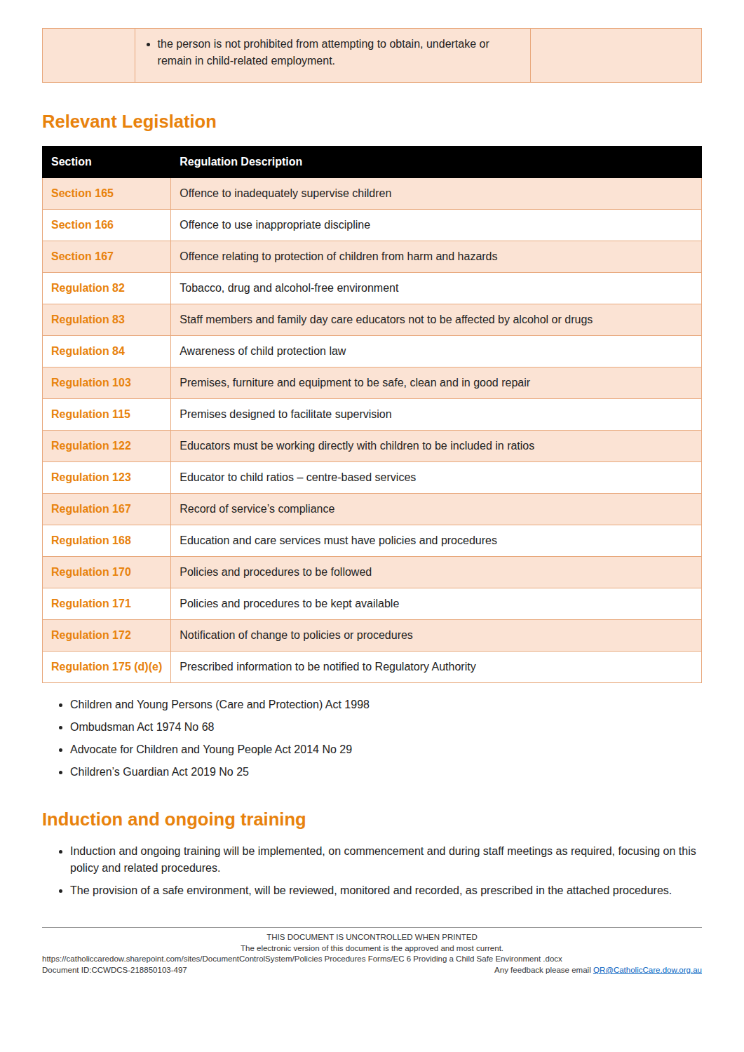| | the person is not prohibited from attempting to obtain, undertake or remain in child-related employment. | |
Relevant Legislation
| Section | Regulation Description |
| --- | --- |
| Section 165 | Offence to inadequately supervise children |
| Section 166 | Offence to use inappropriate discipline |
| Section 167 | Offence relating to protection of children from harm and hazards |
| Regulation 82 | Tobacco, drug and alcohol-free environment |
| Regulation 83 | Staff members and family day care educators not to be affected by alcohol or drugs |
| Regulation 84 | Awareness of child protection law |
| Regulation 103 | Premises, furniture and equipment to be safe, clean and in good repair |
| Regulation 115 | Premises designed to facilitate supervision |
| Regulation 122 | Educators must be working directly with children to be included in ratios |
| Regulation 123 | Educator to child ratios – centre-based services |
| Regulation 167 | Record of service’s compliance |
| Regulation 168 | Education and care services must have policies and procedures |
| Regulation 170 | Policies and procedures to be followed |
| Regulation 171 | Policies and procedures to be kept available |
| Regulation 172 | Notification of change to policies or procedures |
| Regulation 175 (d)(e) | Prescribed information to be notified to Regulatory Authority |
Children and Young Persons (Care and Protection) Act 1998
Ombudsman Act 1974 No 68
Advocate for Children and Young People Act 2014 No 29
Children’s Guardian Act 2019 No 25
Induction and ongoing training
Induction and ongoing training will be implemented, on commencement and during staff meetings as required, focusing on this policy and related procedures.
The provision of a safe environment, will be reviewed, monitored and recorded, as prescribed in the attached procedures.
THIS DOCUMENT IS UNCONTROLLED WHEN PRINTED
The electronic version of this document is the approved and most current.
https://catholiccaredow.sharepoint.com/sites/DocumentControlSystem/Policies Procedures Forms/EC 6 Providing a Child Safe Environment .docx
Document ID:CCWDCS-218850103-497 Any feedback please email QR@CatholicCare.dow.org.au